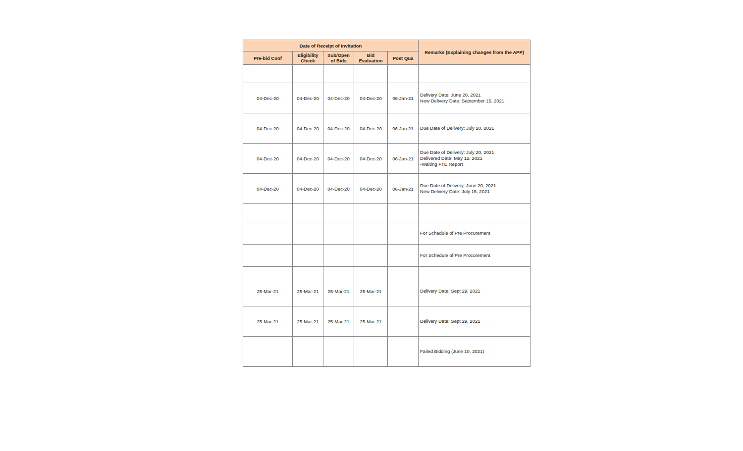| Date of Receipt of Invitation | Remarks (Explaining changes from the APP) |
| --- | --- |
| Pre-bid Conf | Eligibility Check | Sub/Open of Bids | Bid Evaluation | Post Qua |
| 04-Dec-20 | 04-Dec-20 | 04-Dec-20 | 04-Dec-20 | 06-Jan-21 | Delivery Date: June 20, 2021 New Delivery Date: September 15, 2021 |
| 04-Dec-20 | 04-Dec-20 | 04-Dec-20 | 04-Dec-20 | 06-Jan-21 | Due Date of Delivery: July 20, 2021 |
| 04-Dec-20 | 04-Dec-20 | 04-Dec-20 | 04-Dec-20 | 06-Jan-21 | Due Date of Delivery: July 20, 2021 Delivered Date: May 12, 2021 -Waiting FTE Report |
| 04-Dec-20 | 04-Dec-20 | 04-Dec-20 | 04-Dec-20 | 06-Jan-21 | Due Date of Delivery: June 20, 2021 New Delivery Date: July 15, 2021 |
| | | | | | For Schedule of Pre Procurement |
| | | | | | For Schedule of Pre Procurement |
| 25-Mar-21 | 25-Mar-21 | 25-Mar-21 | 25-Mar-21 | | Delivery Date: Sept 29, 2021 |
| 25-Mar-21 | 25-Mar-21 | 25-Mar-21 | 25-Mar-21 | | Delivery Date: Sept 29, 2021 |
| | | | | | Failed Bidding (June 10, 2021) |